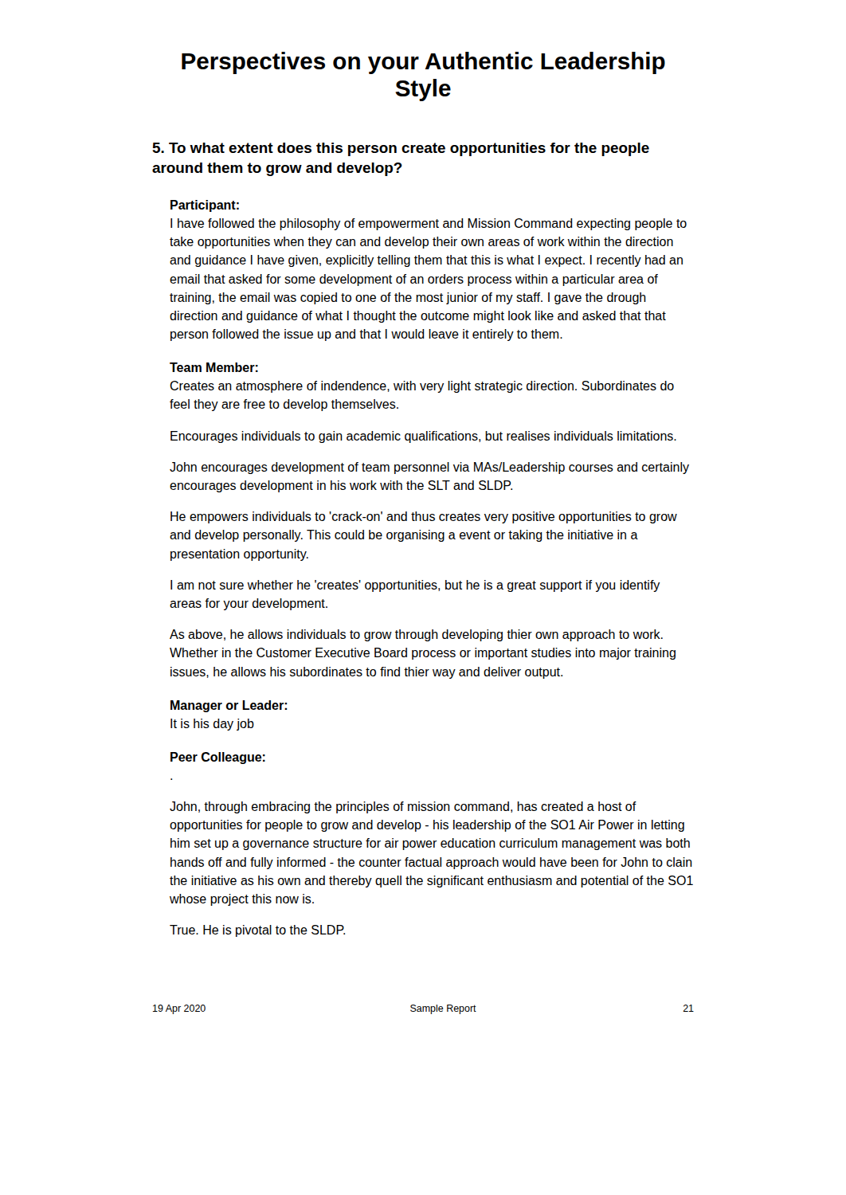Perspectives on your Authentic Leadership Style
5. To what extent does this person create opportunities for the people around them to grow and develop?
Participant:
I have followed the philosophy of empowerment and Mission Command expecting people to take opportunities when they can and develop their own areas of work within the direction and guidance I have given, explicitly telling them that this is what I expect. I recently had an email that asked for some development of an orders process within a particular area of training, the email was copied to one of the most junior of my staff. I gave the drough direction and guidance of what I thought the outcome might look like and asked that that person followed the issue up and that I would leave it entirely to them.
Team Member:
Creates an atmosphere of indendence, with very light strategic direction. Subordinates do feel they are free to develop themselves.
Encourages individuals to gain academic qualifications, but realises individuals limitations.
John encourages development of team personnel via MAs/Leadership courses and certainly encourages development in his work with the SLT and SLDP.
He empowers individuals to 'crack-on' and thus creates very positive opportunities to grow and develop personally. This could be organising a event or taking the initiative in a presentation opportunity.
I am not sure whether he 'creates' opportunities, but he is a great support if you identify areas for your development.
As above, he allows individuals to grow through developing thier own approach to work. Whether in the Customer Executive Board process or important studies into major training issues, he allows his subordinates to find thier way and deliver output.
Manager or Leader:
It is his day job
Peer Colleague:
.
John, through embracing the principles of mission command, has created a host of opportunities for people to grow and develop - his leadership of the SO1 Air Power in letting him set up a governance structure for air power education curriculum management was both hands off and fully informed - the counter factual approach would have been for John to clain the initiative as his own and thereby quell the significant enthusiasm and potential of the SO1 whose project this now is.
True. He is pivotal to the SLDP.
19 Apr 2020
Sample Report
21